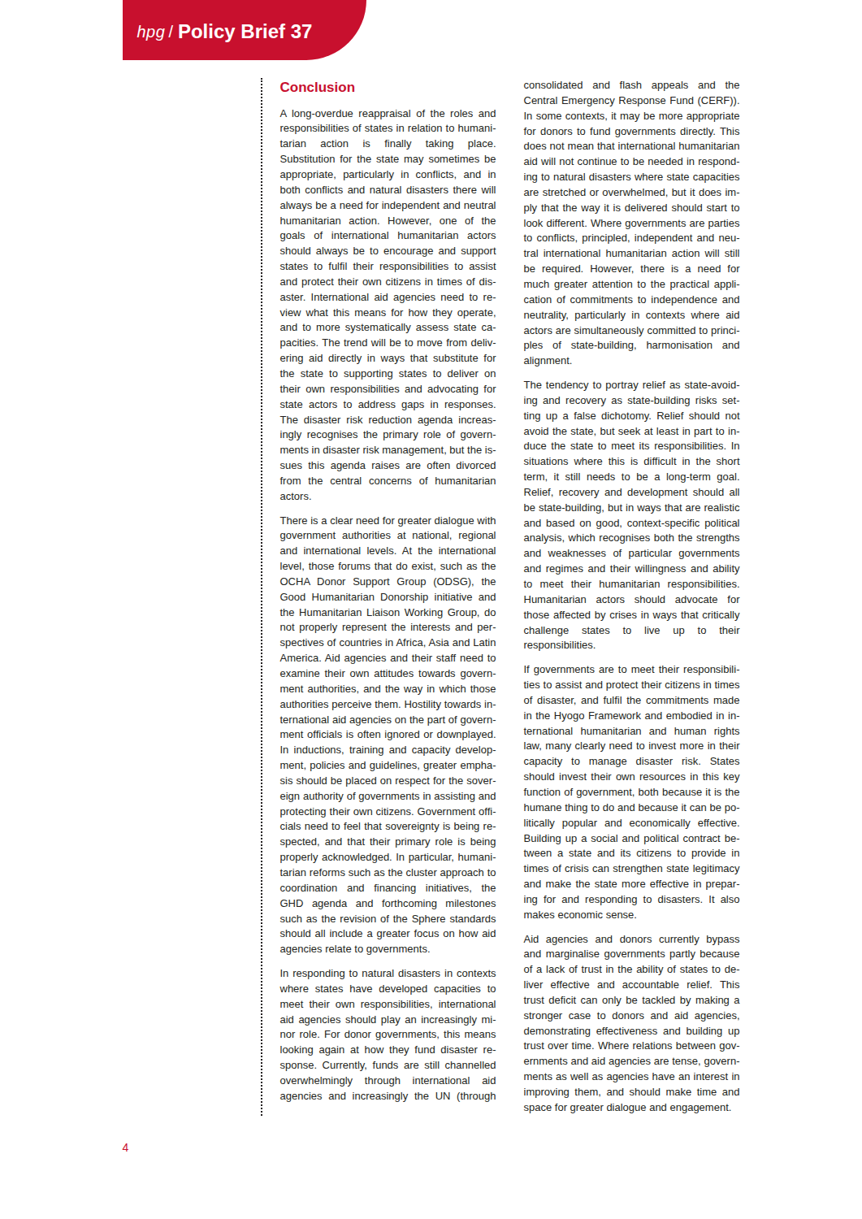hpg/Policy Brief 37
Conclusion
A long-overdue reappraisal of the roles and responsibilities of states in relation to humanitarian action is finally taking place. Substitution for the state may sometimes be appropriate, particularly in conflicts, and in both conflicts and natural disasters there will always be a need for independent and neutral humanitarian action. However, one of the goals of international humanitarian actors should always be to encourage and support states to fulfil their responsibilities to assist and protect their own citizens in times of disaster. International aid agencies need to review what this means for how they operate, and to more systematically assess state capacities. The trend will be to move from delivering aid directly in ways that substitute for the state to supporting states to deliver on their own responsibilities and advocating for state actors to address gaps in responses. The disaster risk reduction agenda increasingly recognises the primary role of governments in disaster risk management, but the issues this agenda raises are often divorced from the central concerns of humanitarian actors.
There is a clear need for greater dialogue with government authorities at national, regional and international levels. At the international level, those forums that do exist, such as the OCHA Donor Support Group (ODSG), the Good Humanitarian Donorship initiative and the Humanitarian Liaison Working Group, do not properly represent the interests and perspectives of countries in Africa, Asia and Latin America. Aid agencies and their staff need to examine their own attitudes towards government authorities, and the way in which those authorities perceive them. Hostility towards international aid agencies on the part of government officials is often ignored or downplayed. In inductions, training and capacity development, policies and guidelines, greater emphasis should be placed on respect for the sovereign authority of governments in assisting and protecting their own citizens. Government officials need to feel that sovereignty is being respected, and that their primary role is being properly acknowledged. In particular, humanitarian reforms such as the cluster approach to coordination and financing initiatives, the GHD agenda and forthcoming milestones such as the revision of the Sphere standards should all include a greater focus on how aid agencies relate to governments.
In responding to natural disasters in contexts where states have developed capacities to meet their own responsibilities, international aid agencies should play an increasingly minor role. For donor governments, this means looking again at how they fund disaster response. Currently, funds are still channelled overwhelmingly through international aid agencies and increasingly the UN (through consolidated and flash appeals and the Central Emergency Response Fund (CERF)). In some contexts, it may be more appropriate for donors to fund governments directly. This does not mean that international humanitarian aid will not continue to be needed in responding to natural disasters where state capacities are stretched or overwhelmed, but it does imply that the way it is delivered should start to look different. Where governments are parties to conflicts, principled, independent and neutral international humanitarian action will still be required. However, there is a need for much greater attention to the practical application of commitments to independence and neutrality, particularly in contexts where aid actors are simultaneously committed to principles of state-building, harmonisation and alignment.
The tendency to portray relief as state-avoiding and recovery as state-building risks setting up a false dichotomy. Relief should not avoid the state, but seek at least in part to induce the state to meet its responsibilities. In situations where this is difficult in the short term, it still needs to be a long-term goal. Relief, recovery and development should all be state-building, but in ways that are realistic and based on good, context-specific political analysis, which recognises both the strengths and weaknesses of particular governments and regimes and their willingness and ability to meet their humanitarian responsibilities. Humanitarian actors should advocate for those affected by crises in ways that critically challenge states to live up to their responsibilities.
If governments are to meet their responsibilities to assist and protect their citizens in times of disaster, and fulfil the commitments made in the Hyogo Framework and embodied in international humanitarian and human rights law, many clearly need to invest more in their capacity to manage disaster risk. States should invest their own resources in this key function of government, both because it is the humane thing to do and because it can be politically popular and economically effective. Building up a social and political contract between a state and its citizens to provide in times of crisis can strengthen state legitimacy and make the state more effective in preparing for and responding to disasters. It also makes economic sense.
Aid agencies and donors currently bypass and marginalise governments partly because of a lack of trust in the ability of states to deliver effective and accountable relief. This trust deficit can only be tackled by making a stronger case to donors and aid agencies, demonstrating effectiveness and building up trust over time. Where relations between governments and aid agencies are tense, governments as well as agencies have an interest in improving them, and should make time and space for greater dialogue and engagement.
4